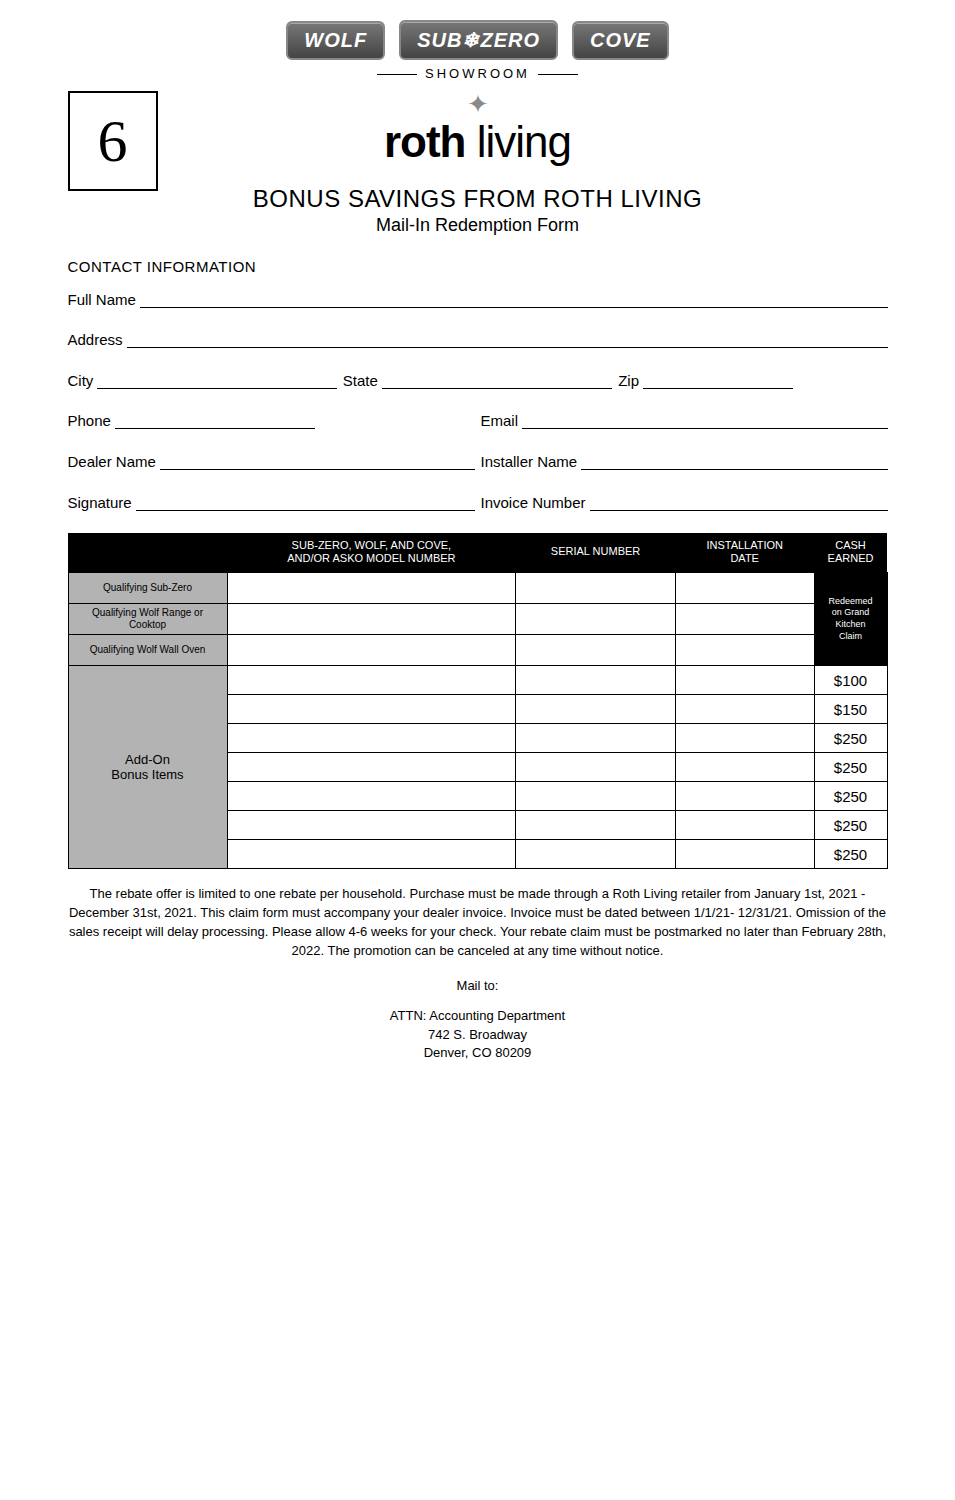WOLF SUB❄ZERO COVE
SHOWROOM
6
✦
roth living
BONUS SAVINGS FROM ROTH LIVING
Mail-In Redemption Form
CONTACT INFORMATION
Full Name
Address
City
State
Zip
Phone
Email
Dealer Name
Installer Name
Signature
Invoice Number
| | SUB-ZERO, WOLF, AND COVE, AND/OR ASKO MODEL NUMBER | SERIAL NUMBER | INSTALLATION DATE | CASH EARNED |
| --- | --- | --- | --- | --- |
| Qualifying Sub-Zero | | | | Redeemed on Grand Kitchen Claim |
| Qualifying Wolf Range or Cooktop | | | |
| Qualifying Wolf Wall Oven | | | |
| Add-On Bonus Items | | | | | $100 |
| | | | $150 |
| | | | $250 |
| | | | $250 |
| | | | $250 |
| | | | $250 |
| | | | $250 |
The rebate offer is limited to one rebate per household. Purchase must be made through a Roth Living retailer from January 1st, 2021 - December 31st, 2021. This claim form must accompany your dealer invoice. Invoice must be dated between 1/1/21- 12/31/21. Omission of the sales receipt will delay processing. Please allow 4-6 weeks for your check. Your rebate claim must be postmarked no later than February 28th, 2022. The promotion can be canceled at any time without notice.
Mail to:
ATTN: Accounting Department
742 S. Broadway
Denver, CO 80209